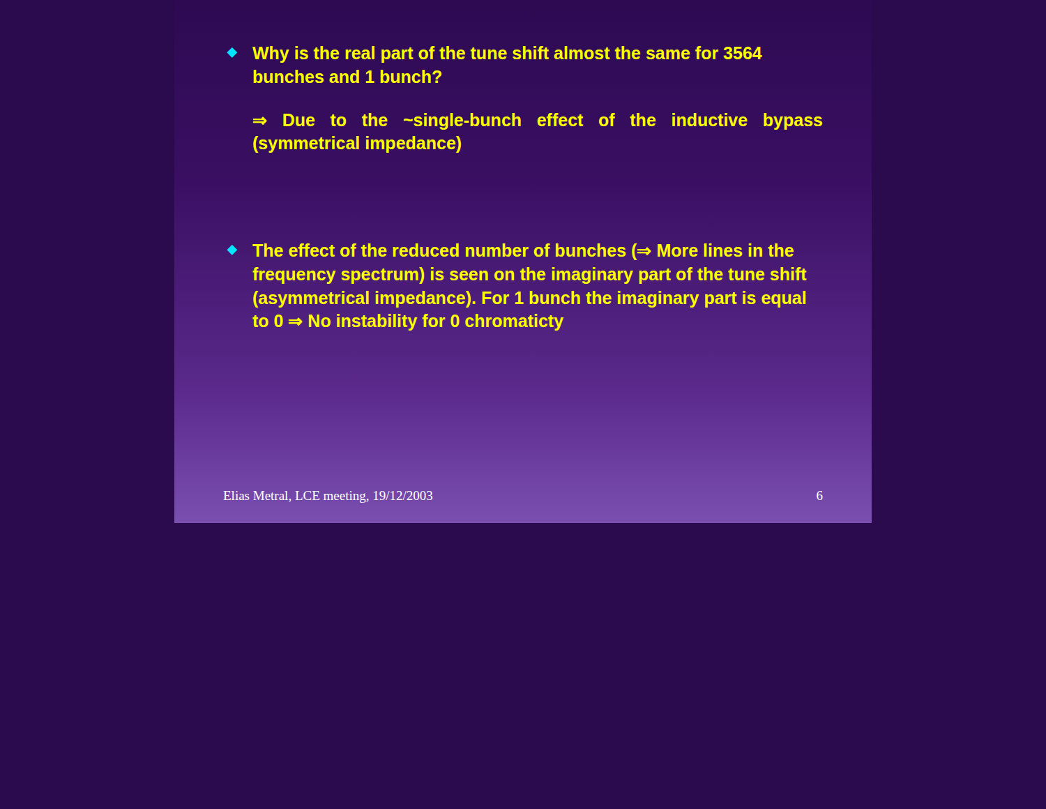Why is the real part of the tune shift almost the same for 3564 bunches and 1 bunch?
⇒ Due to the ~single-bunch effect of the inductive bypass (symmetrical impedance)
The effect of the reduced number of bunches (⇒ More lines in the frequency spectrum) is seen on the imaginary part of the tune shift (asymmetrical impedance). For 1 bunch the imaginary part is equal to 0 ⇒ No instability for 0 chromaticty
Elias Metral, LCE meeting, 19/12/2003
6